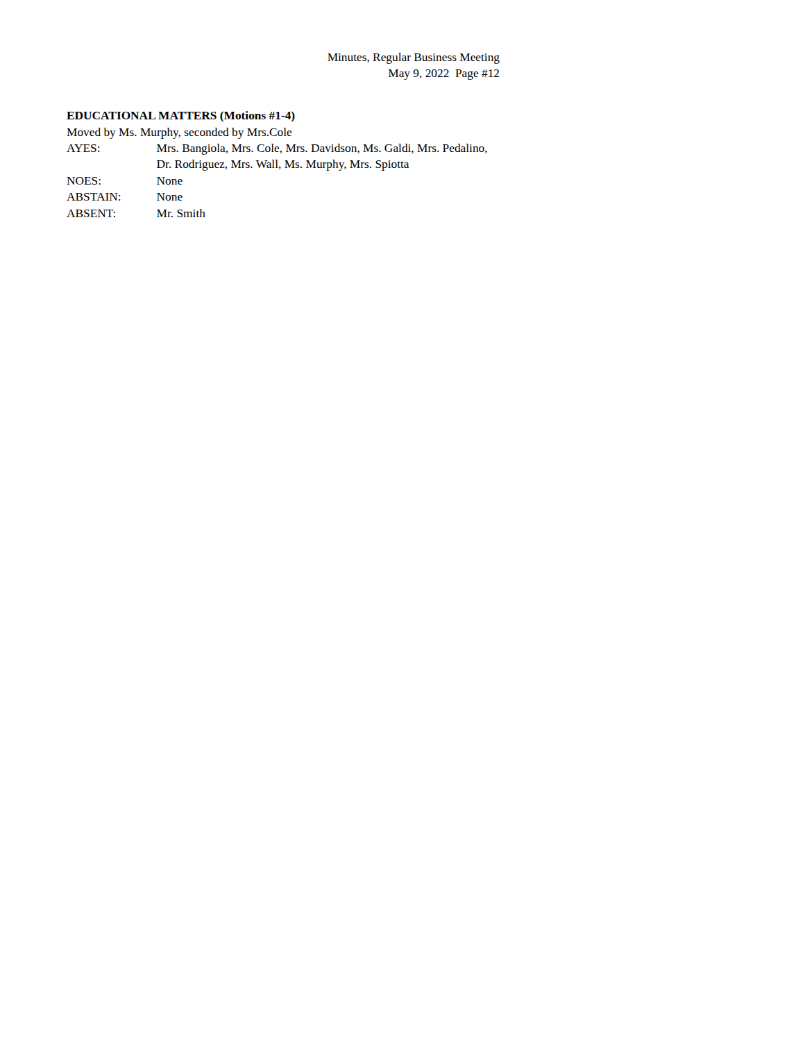Minutes, Regular Business Meeting
May 9, 2022 Page #12
EDUCATIONAL MATTERS (Motions #1-4)
Moved by Ms. Murphy, seconded by Mrs.Cole
| AYES: | Mrs. Bangiola, Mrs. Cole, Mrs. Davidson, Ms. Galdi, Mrs. Pedalino, |
| | Dr. Rodriguez, Mrs. Wall, Ms. Murphy, Mrs. Spiotta |
| NOES: | None |
| ABSTAIN: | None |
| ABSENT: | Mr. Smith |